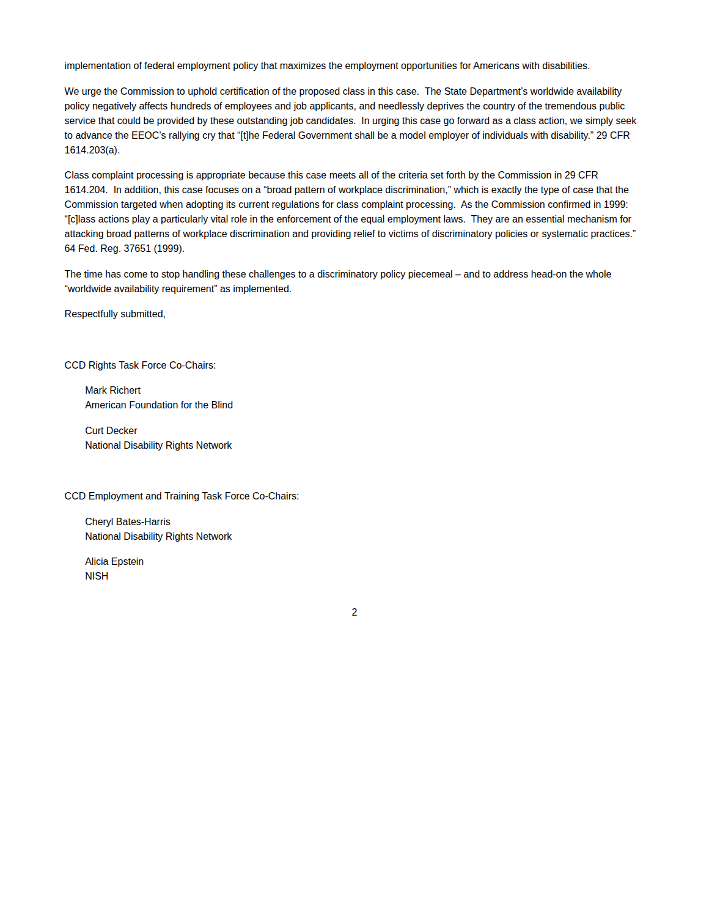implementation of federal employment policy that maximizes the employment opportunities for Americans with disabilities.
We urge the Commission to uphold certification of the proposed class in this case. The State Department’s worldwide availability policy negatively affects hundreds of employees and job applicants, and needlessly deprives the country of the tremendous public service that could be provided by these outstanding job candidates. In urging this case go forward as a class action, we simply seek to advance the EEOC’s rallying cry that “[t]he Federal Government shall be a model employer of individuals with disability.” 29 CFR 1614.203(a).
Class complaint processing is appropriate because this case meets all of the criteria set forth by the Commission in 29 CFR 1614.204. In addition, this case focuses on a “broad pattern of workplace discrimination,” which is exactly the type of case that the Commission targeted when adopting its current regulations for class complaint processing. As the Commission confirmed in 1999: “[c]lass actions play a particularly vital role in the enforcement of the equal employment laws. They are an essential mechanism for attacking broad patterns of workplace discrimination and providing relief to victims of discriminatory policies or systematic practices.” 64 Fed. Reg. 37651 (1999).
The time has come to stop handling these challenges to a discriminatory policy piecemeal – and to address head-on the whole “worldwide availability requirement” as implemented.
Respectfully submitted,
CCD Rights Task Force Co-Chairs:
Mark Richert
American Foundation for the Blind
Curt Decker
National Disability Rights Network
CCD Employment and Training Task Force Co-Chairs:
Cheryl Bates-Harris
National Disability Rights Network
Alicia Epstein
NISH
2